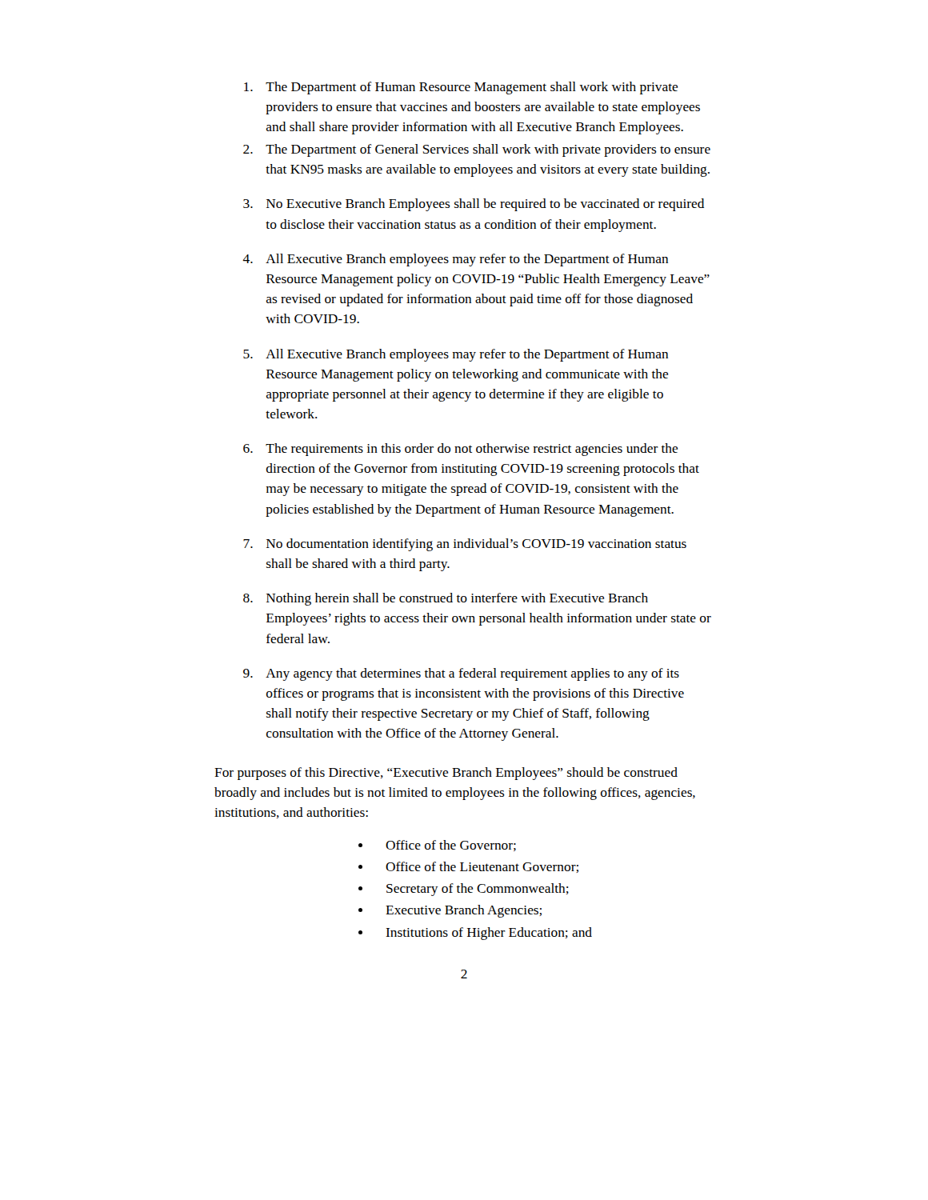The Department of Human Resource Management shall work with private providers to ensure that vaccines and boosters are available to state employees and shall share provider information with all Executive Branch Employees.
The Department of General Services shall work with private providers to ensure that KN95 masks are available to employees and visitors at every state building.
No Executive Branch Employees shall be required to be vaccinated or required to disclose their vaccination status as a condition of their employment.
All Executive Branch employees may refer to the Department of Human Resource Management policy on COVID-19 “Public Health Emergency Leave” as revised or updated for information about paid time off for those diagnosed with COVID-19.
All Executive Branch employees may refer to the Department of Human Resource Management policy on teleworking and communicate with the appropriate personnel at their agency to determine if they are eligible to telework.
The requirements in this order do not otherwise restrict agencies under the direction of the Governor from instituting COVID-19 screening protocols that may be necessary to mitigate the spread of COVID-19, consistent with the policies established by the Department of Human Resource Management.
No documentation identifying an individual’s COVID-19 vaccination status shall be shared with a third party.
Nothing herein shall be construed to interfere with Executive Branch Employees’ rights to access their own personal health information under state or federal law.
Any agency that determines that a federal requirement applies to any of its offices or programs that is inconsistent with the provisions of this Directive shall notify their respective Secretary or my Chief of Staff, following consultation with the Office of the Attorney General.
For purposes of this Directive, “Executive Branch Employees” should be construed broadly and includes but is not limited to employees in the following offices, agencies, institutions, and authorities:
Office of the Governor;
Office of the Lieutenant Governor;
Secretary of the Commonwealth;
Executive Branch Agencies;
Institutions of Higher Education; and
2